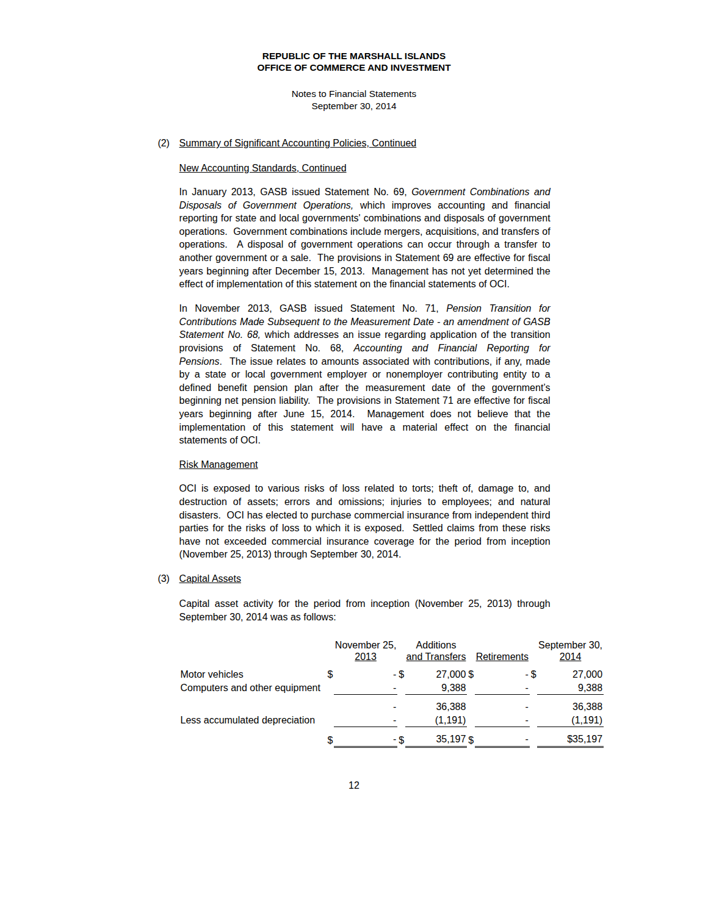REPUBLIC OF THE MARSHALL ISLANDS
OFFICE OF COMMERCE AND INVESTMENT
Notes to Financial Statements
September 30, 2014
(2) Summary of Significant Accounting Policies, Continued
New Accounting Standards, Continued
In January 2013, GASB issued Statement No. 69, Government Combinations and Disposals of Government Operations, which improves accounting and financial reporting for state and local governments' combinations and disposals of government operations. Government combinations include mergers, acquisitions, and transfers of operations. A disposal of government operations can occur through a transfer to another government or a sale. The provisions in Statement 69 are effective for fiscal years beginning after December 15, 2013. Management has not yet determined the effect of implementation of this statement on the financial statements of OCI.
In November 2013, GASB issued Statement No. 71, Pension Transition for Contributions Made Subsequent to the Measurement Date - an amendment of GASB Statement No. 68, which addresses an issue regarding application of the transition provisions of Statement No. 68, Accounting and Financial Reporting for Pensions. The issue relates to amounts associated with contributions, if any, made by a state or local government employer or nonemployer contributing entity to a defined benefit pension plan after the measurement date of the government’s beginning net pension liability. The provisions in Statement 71 are effective for fiscal years beginning after June 15, 2014. Management does not believe that the implementation of this statement will have a material effect on the financial statements of OCI.
Risk Management
OCI is exposed to various risks of loss related to torts; theft of, damage to, and destruction of assets; errors and omissions; injuries to employees; and natural disasters. OCI has elected to purchase commercial insurance from independent third parties for the risks of loss to which it is exposed. Settled claims from these risks have not exceeded commercial insurance coverage for the period from inception (November 25, 2013) through September 30, 2014.
(3) Capital Assets
Capital asset activity for the period from inception (November 25, 2013) through September 30, 2014 was as follows:
| | | November 25, 2013 | | Additions and Transfers | | Retirements | | September 30, 2014 |
| Motor vehicles | $ | - | $ | 27,000 | $ | - | $ | 27,000 |
| Computers and other equipment | | - | | 9,388 | | - | | 9,388 |
| | | - | | 36,388 | | - | | 36,388 |
| Less accumulated depreciation | | - | | (1,191) | | - | | (1,191) |
| | $ | - | $ | 35,197 | $ | - | | $35,197 |
12